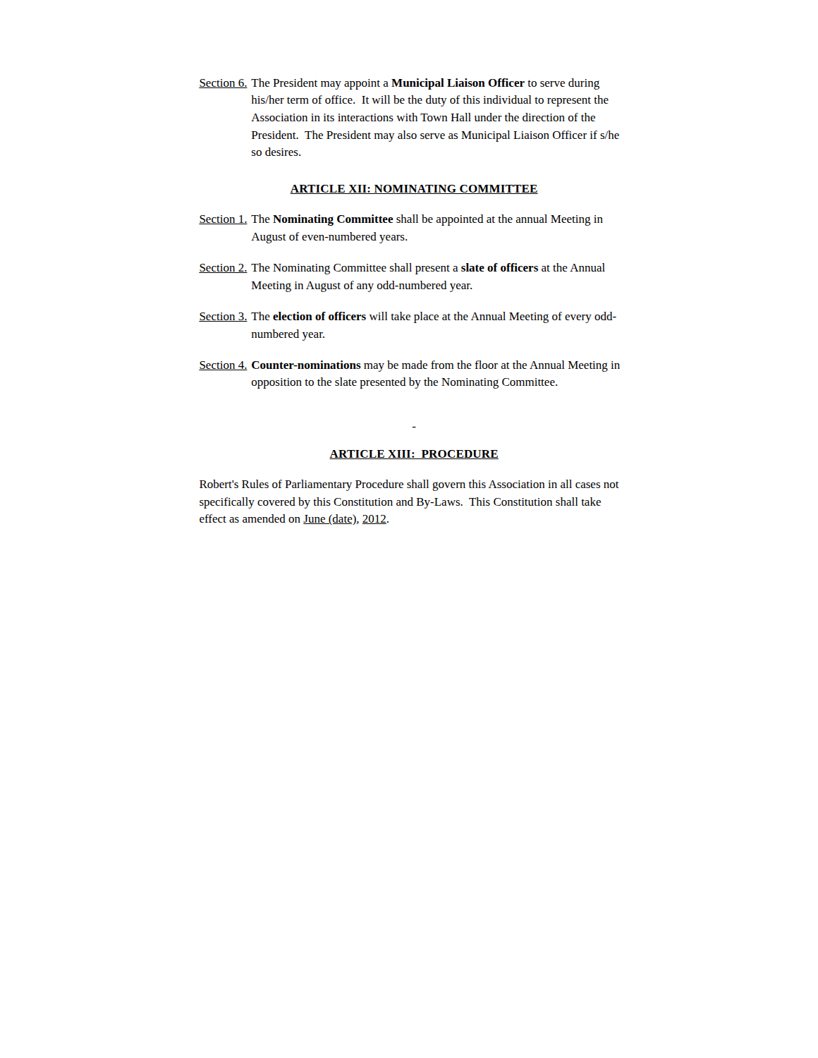Section 6. The President may appoint a Municipal Liaison Officer to serve during his/her term of office. It will be the duty of this individual to represent the Association in its interactions with Town Hall under the direction of the President. The President may also serve as Municipal Liaison Officer if s/he so desires.
ARTICLE XII: NOMINATING COMMITTEE
Section 1. The Nominating Committee shall be appointed at the annual Meeting in August of even-numbered years.
Section 2. The Nominating Committee shall present a slate of officers at the Annual Meeting in August of any odd-numbered year.
Section 3. The election of officers will take place at the Annual Meeting of every odd-numbered year.
Section 4. Counter-nominations may be made from the floor at the Annual Meeting in opposition to the slate presented by the Nominating Committee.
-
ARTICLE XIII: PROCEDURE
Robert's Rules of Parliamentary Procedure shall govern this Association in all cases not specifically covered by this Constitution and By-Laws. This Constitution shall take effect as amended on June (date), 2012.